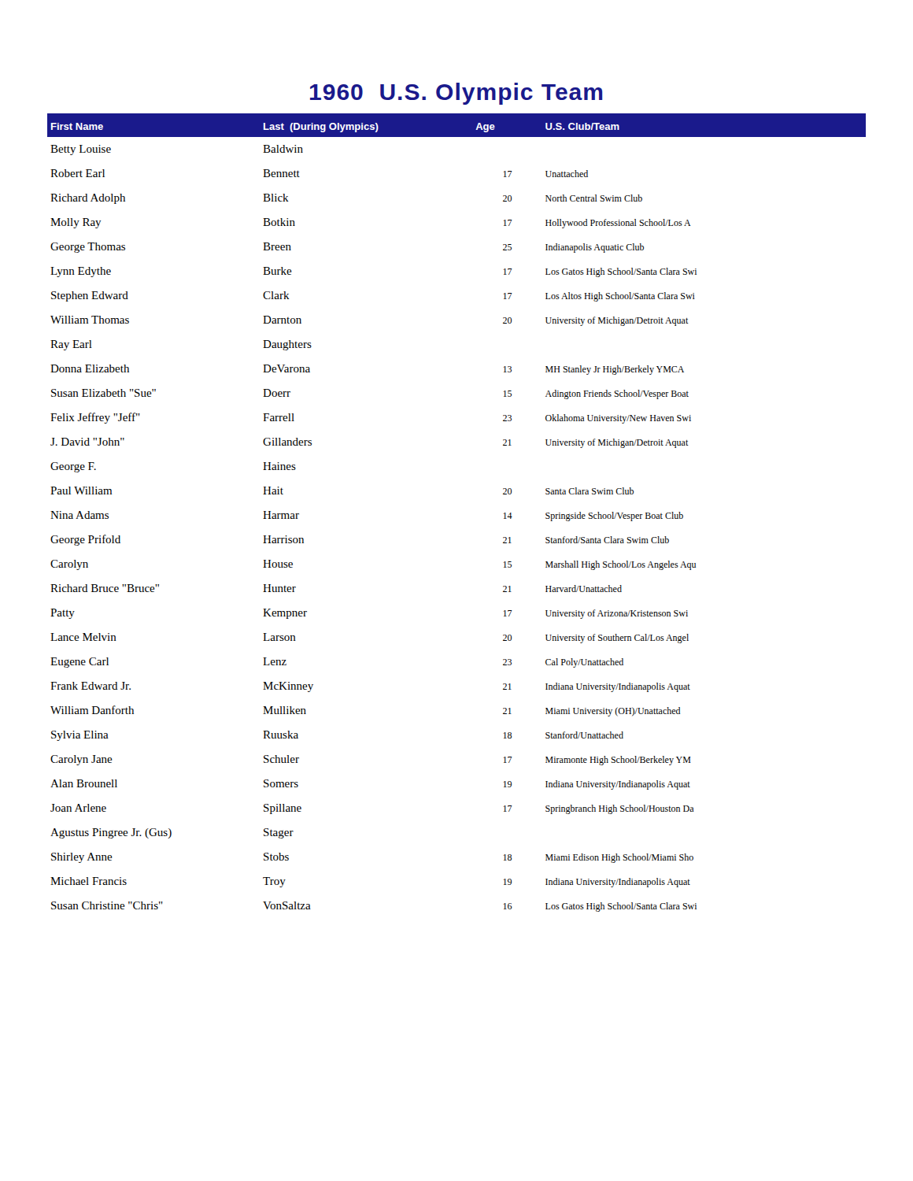1960 U.S. Olympic Team
| First Name | Last (During Olympics) | Age | U.S. Club/Team |
| --- | --- | --- | --- |
| Betty Louise | Baldwin | | |
| Robert Earl | Bennett | 17 | Unattached |
| Richard Adolph | Blick | 20 | North Central Swim Club |
| Molly Ray | Botkin | 17 | Hollywood Professional School/Los A |
| George Thomas | Breen | 25 | Indianapolis Aquatic Club |
| Lynn Edythe | Burke | 17 | Los Gatos High School/Santa Clara Swi |
| Stephen Edward | Clark | 17 | Los Altos High School/Santa Clara Swi |
| William Thomas | Darnton | 20 | University of Michigan/Detroit Aquat |
| Ray Earl | Daughters | | |
| Donna Elizabeth | DeVarona | 13 | MH Stanley Jr High/Berkely YMCA |
| Susan Elizabeth "Sue" | Doerr | 15 | Adington Friends School/Vesper Boat |
| Felix Jeffrey "Jeff" | Farrell | 23 | Oklahoma University/New Haven Swi |
| J. David "John" | Gillanders | 21 | University of Michigan/Detroit Aquat |
| George F. | Haines | | |
| Paul William | Hait | 20 | Santa Clara Swim Club |
| Nina Adams | Harmar | 14 | Springside School/Vesper Boat Club |
| George Prifold | Harrison | 21 | Stanford/Santa Clara Swim Club |
| Carolyn | House | 15 | Marshall High School/Los Angeles Aqu |
| Richard Bruce "Bruce" | Hunter | 21 | Harvard/Unattached |
| Patty | Kempner | 17 | University of Arizona/Kristenson Swi |
| Lance Melvin | Larson | 20 | University of Southern Cal/Los Angel |
| Eugene Carl | Lenz | 23 | Cal Poly/Unattached |
| Frank Edward Jr. | McKinney | 21 | Indiana University/Indianapolis Aquat |
| William Danforth | Mulliken | 21 | Miami University (OH)/Unattached |
| Sylvia Elina | Ruuska | 18 | Stanford/Unattached |
| Carolyn Jane | Schuler | 17 | Miramonte High School/Berkeley YM |
| Alan Brounell | Somers | 19 | Indiana University/Indianapolis Aquat |
| Joan Arlene | Spillane | 17 | Springbranch High School/Houston Da |
| Agustus Pingree Jr. (Gus) | Stager | | |
| Shirley Anne | Stobs | 18 | Miami Edison High School/Miami Sho |
| Michael Francis | Troy | 19 | Indiana University/Indianapolis Aquat |
| Susan Christine "Chris" | VonSaltza | 16 | Los Gatos High School/Santa Clara Swi |